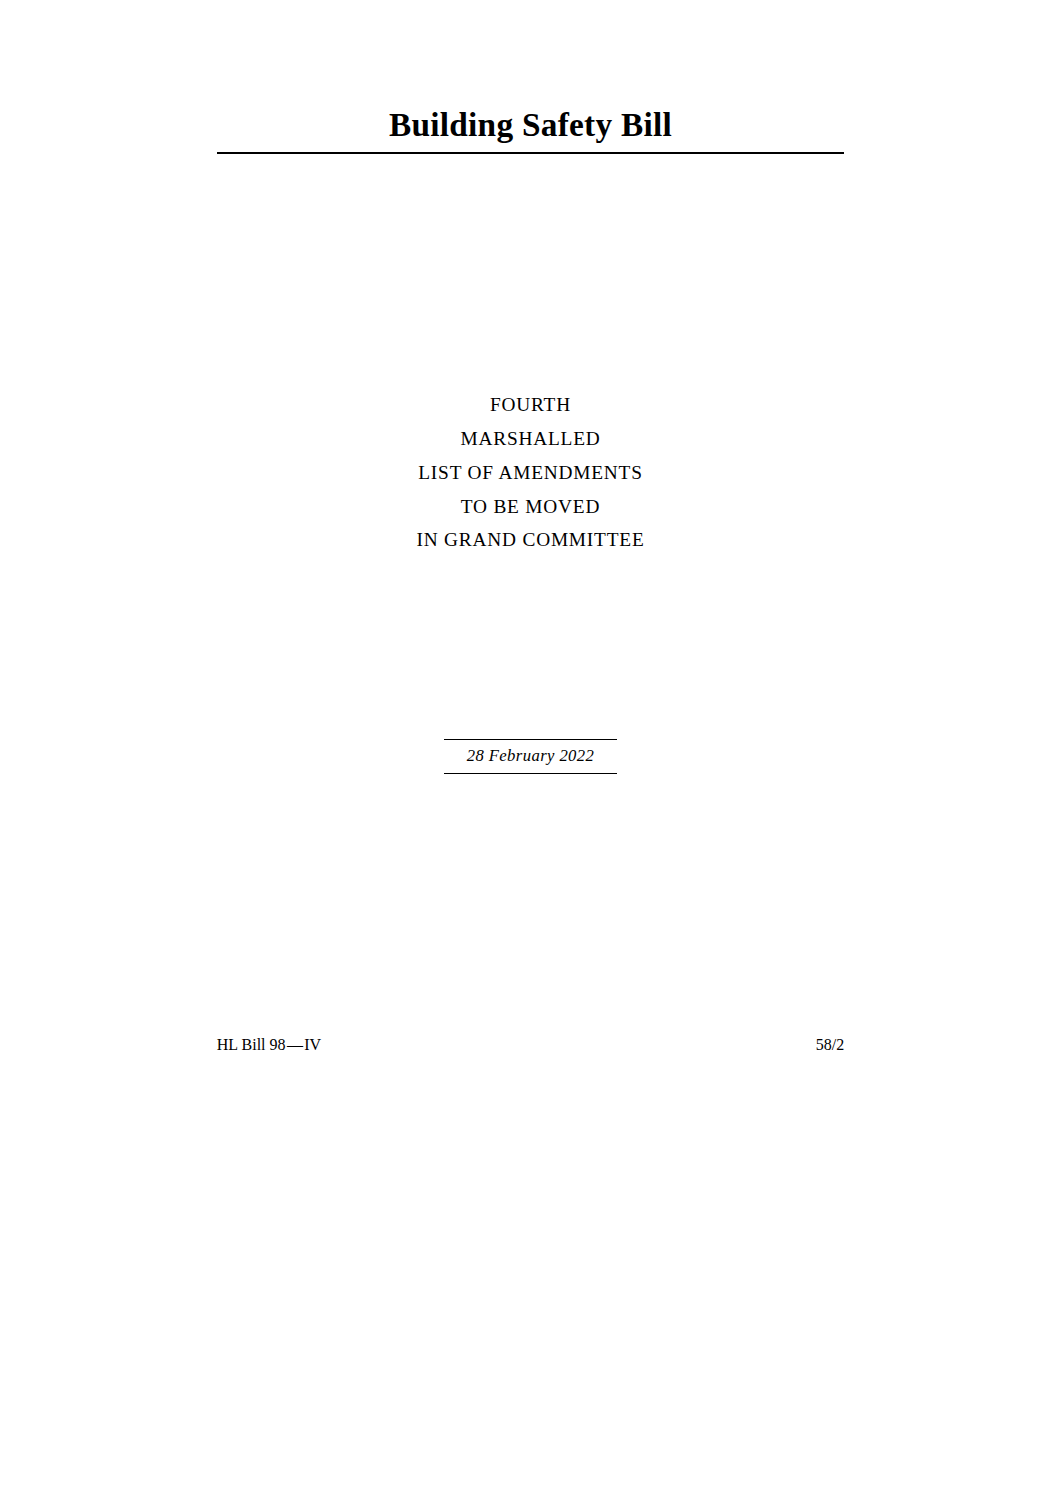Building Safety Bill
FOURTH
MARSHALLED
LIST OF AMENDMENTS
TO BE MOVED
IN GRAND COMMITTEE
28 February 2022
HL Bill 98 — IV
58/2